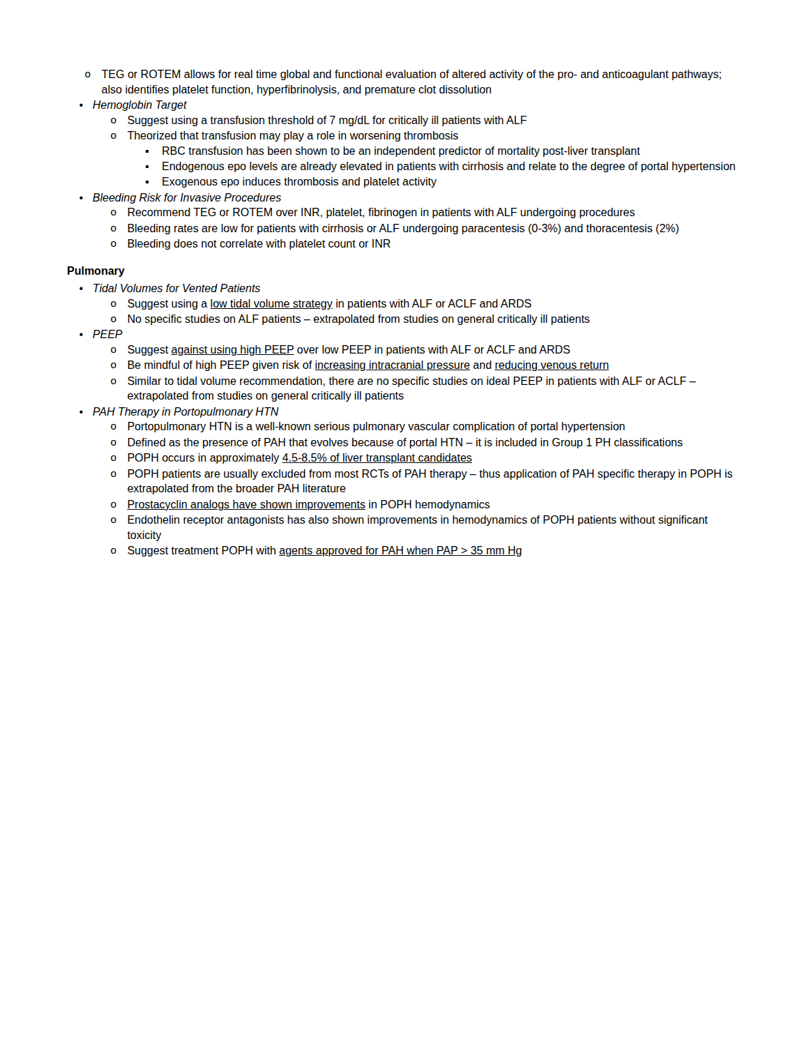TEG or ROTEM allows for real time global and functional evaluation of altered activity of the pro- and anticoagulant pathways; also identifies platelet function, hyperfibrinolysis, and premature clot dissolution
Hemoglobin Target
Suggest using a transfusion threshold of 7 mg/dL for critically ill patients with ALF
Theorized that transfusion may play a role in worsening thrombosis
RBC transfusion has been shown to be an independent predictor of mortality post-liver transplant
Endogenous epo levels are already elevated in patients with cirrhosis and relate to the degree of portal hypertension
Exogenous epo induces thrombosis and platelet activity
Bleeding Risk for Invasive Procedures
Recommend TEG or ROTEM over INR, platelet, fibrinogen in patients with ALF undergoing procedures
Bleeding rates are low for patients with cirrhosis or ALF undergoing paracentesis (0-3%) and thoracentesis (2%)
Bleeding does not correlate with platelet count or INR
Pulmonary
Tidal Volumes for Vented Patients
Suggest using a low tidal volume strategy in patients with ALF or ACLF and ARDS
No specific studies on ALF patients – extrapolated from studies on general critically ill patients
PEEP
Suggest against using high PEEP over low PEEP in patients with ALF or ACLF and ARDS
Be mindful of high PEEP given risk of increasing intracranial pressure and reducing venous return
Similar to tidal volume recommendation, there are no specific studies on ideal PEEP in patients with ALF or ACLF – extrapolated from studies on general critically ill patients
PAH Therapy in Portopulmonary HTN
Portopulmonary HTN is a well-known serious pulmonary vascular complication of portal hypertension
Defined as the presence of PAH that evolves because of portal HTN – it is included in Group 1 PH classifications
POPH occurs in approximately 4.5-8.5% of liver transplant candidates
POPH patients are usually excluded from most RCTs of PAH therapy – thus application of PAH specific therapy in POPH is extrapolated from the broader PAH literature
Prostacyclin analogs have shown improvements in POPH hemodynamics
Endothelin receptor antagonists has also shown improvements in hemodynamics of POPH patients without significant toxicity
Suggest treatment POPH with agents approved for PAH when PAP > 35 mm Hg